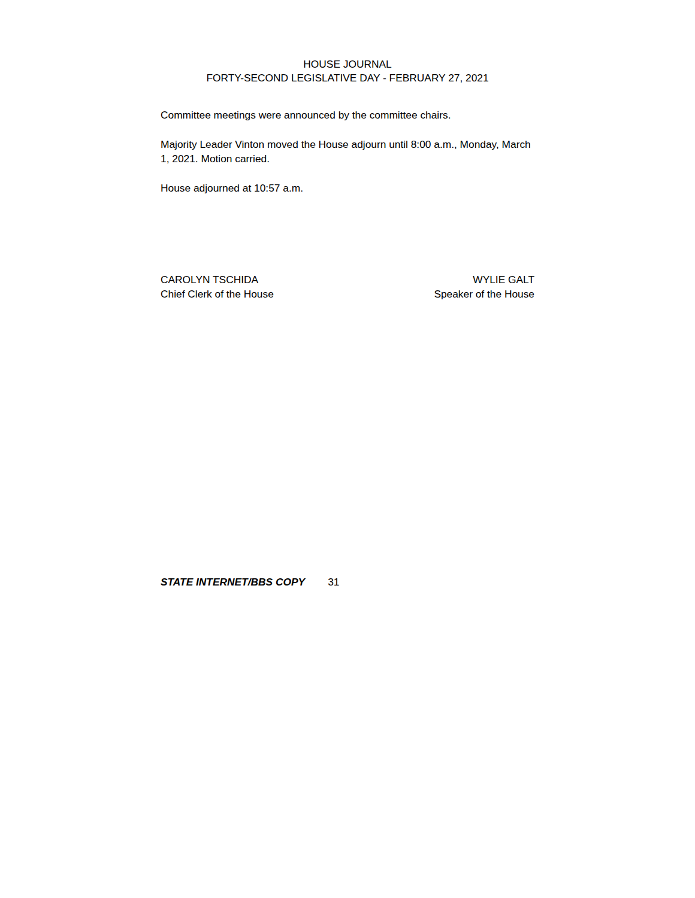HOUSE JOURNAL FORTY-SECOND LEGISLATIVE DAY - FEBRUARY 27, 2021
Committee meetings were announced by the committee chairs.
Majority Leader Vinton moved the House adjourn until 8:00 a.m., Monday, March 1, 2021. Motion carried.
House adjourned at 10:57 a.m.
| CAROLYN TSCHIDA | WYLIE GALT |
| Chief Clerk of the House | Speaker of the House |
STATE INTERNET/BBS COPY 31